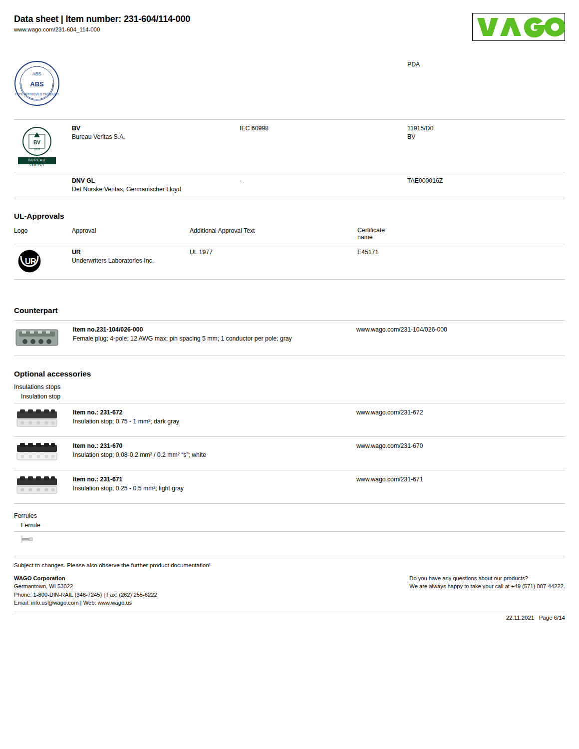Data sheet | Item number: 231-604/114-000
www.wago.com/231-604_114-000
| · ABS · ABS TYPE APPROVED PRODUCT | | | PDA |
| BV 1828 BUREAU VERITAS | BV Bureau Veritas S.A. | IEC 60998 | 11915/D0 BV |
| | DNV GL Det Norske Veritas, Germanischer Lloyd | - | TAE000016Z |
UL-Approvals
| Logo | Approval | Additional Approval Text | Certificate name |
| --- | --- | --- | --- |
| U R | UR Underwriters Laboratories Inc. | UL 1977 | E45171 |
Counterpart
| | Item no.231-104/026-000 Female plug; 4-pole; 12 AWG max; pin spacing 5 mm; 1 conductor per pole; gray | www.wago.com/231-104/026-000 |
Optional accessories
Insulations stops
Insulation stop
| | Item no.: 231-672 Insulation stop; 0.75 - 1 mm²; dark gray | www.wago.com/231-672 |
| | Item no.: 231-670 Insulation stop; 0.08-0.2 mm² / 0.2 mm² “s”; white | www.wago.com/231-670 |
| | Item no.: 231-671 Insulation stop; 0.25 - 0.5 mm²; light gray | www.wago.com/231-671 |
Ferrules
Ferrule
Subject to changes. Please also observe the further product documentation!
WAGO Corporation
Germantown, WI 53022
Phone: 1-800-DIN-RAIL (346-7245) | Fax: (262) 255-6222
Email: info.us@wago.com | Web: www.wago.us
Do you have any questions about our products?
We are always happy to take your call at +49 (571) 887-44222.
22.11.2021 Page 6/14